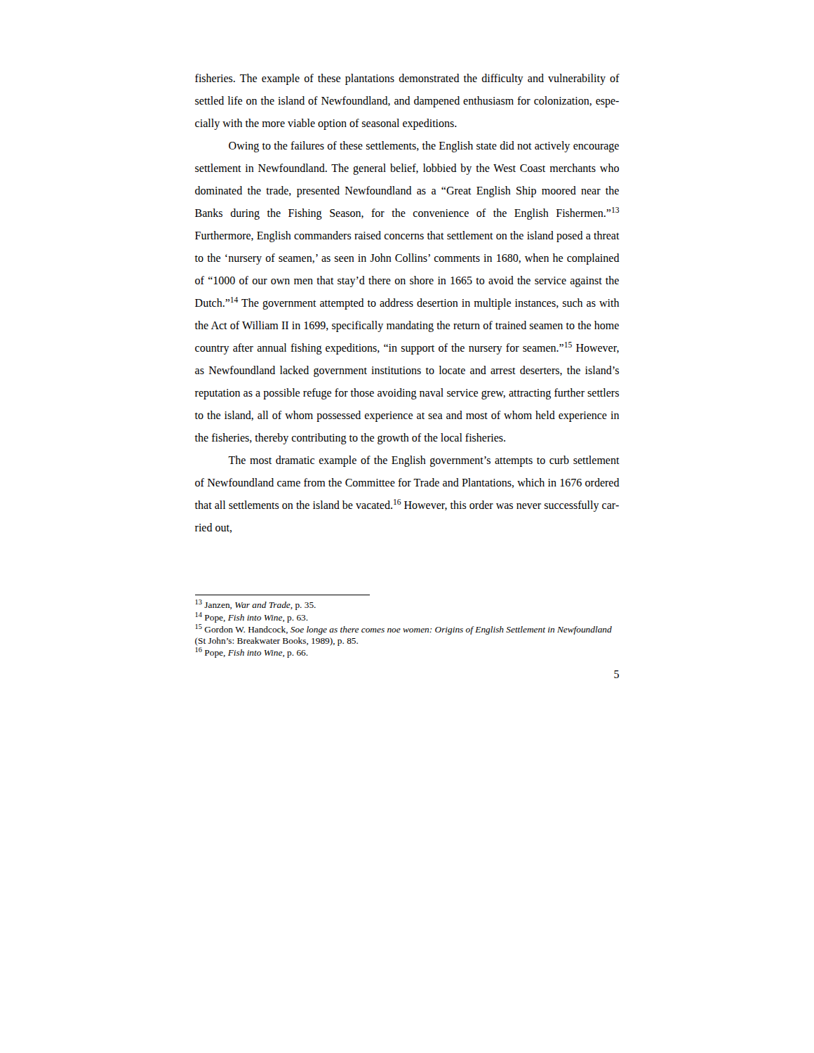fisheries. The example of these plantations demonstrated the difficulty and vulnerability of settled life on the island of Newfoundland, and dampened enthusiasm for colonization, especially with the more viable option of seasonal expeditions.
Owing to the failures of these settlements, the English state did not actively encourage settlement in Newfoundland. The general belief, lobbied by the West Coast merchants who dominated the trade, presented Newfoundland as a “Great English Ship moored near the Banks during the Fishing Season, for the convenience of the English Fishermen.”13 Furthermore, English commanders raised concerns that settlement on the island posed a threat to the ‘nursery of seamen,’ as seen in John Collins’ comments in 1680, when he complained of “1000 of our own men that stay’d there on shore in 1665 to avoid the service against the Dutch.”14 The government attempted to address desertion in multiple instances, such as with the Act of William II in 1699, specifically mandating the return of trained seamen to the home country after annual fishing expeditions, “in support of the nursery for seamen.”15 However, as Newfoundland lacked government institutions to locate and arrest deserters, the island’s reputation as a possible refuge for those avoiding naval service grew, attracting further settlers to the island, all of whom possessed experience at sea and most of whom held experience in the fisheries, thereby contributing to the growth of the local fisheries.
The most dramatic example of the English government’s attempts to curb settlement of Newfoundland came from the Committee for Trade and Plantations, which in 1676 ordered that all settlements on the island be vacated.16 However, this order was never successfully carried out,
13 Janzen, War and Trade, p. 35.
14 Pope, Fish into Wine, p. 63.
15 Gordon W. Handcock, Soe longe as there comes noe women: Origins of English Settlement in Newfoundland (St John’s: Breakwater Books, 1989), p. 85.
16 Pope, Fish into Wine, p. 66.
5